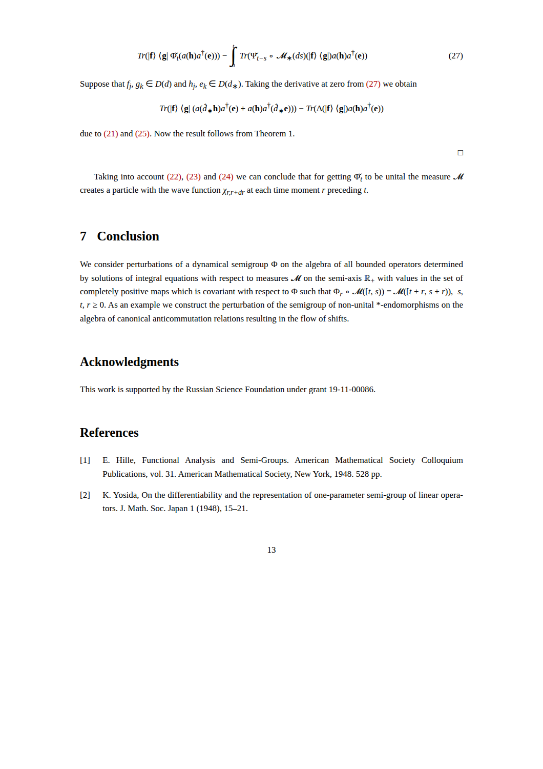Tr(|f⟩ ⟨g| Φ̌t(a(h)a†(e))) − t∫0 Tr(Ψ̌t−s ∘ 𝓜∗(ds)(|f⟩ ⟨g|)a(h)a†(e))
(27)
Suppose that fj, gk ∈ D(d) and hj, ek ∈ D(d∗). Taking the derivative at zero from (27) we obtain
Tr(|f⟩ ⟨g| (a(d̂∗h)a†(e) + a(h)a†(d̂∗e))) − Tr(Δ(|f⟩ ⟨g|)a(h)a†(e))
due to (21) and (25). Now the result follows from Theorem 1.
□
Taking into account (22), (23) and (24) we can conclude that for getting Φ̌t to be unital the measure 𝓜 creates a particle with the wave function χr,r+dr at each time moment r preceding t.
7 Conclusion
We consider perturbations of a dynamical semigroup Φ on the algebra of all bounded operators determined by solutions of integral equations with respect to measures 𝓜 on the semi-axis ℝ+ with values in the set of completely positive maps which is covariant with respect to Φ such that Φr ∘ 𝓜([t, s)) = 𝓜([t + r, s + r)), s, t, r ≥ 0. As an example we construct the perturbation of the semigroup of non-unital *-endomorphisms on the algebra of canonical anticommutation relations resulting in the flow of shifts.
Acknowledgments
This work is supported by the Russian Science Foundation under grant 19-11-00086.
References
[1] E. Hille, Functional Analysis and Semi-Groups. American Mathematical Society Colloquium Publications, vol. 31. American Mathematical Society, New York, 1948. 528 pp.
[2] K. Yosida, On the differentiability and the representation of one-parameter semi-group of linear operators. J. Math. Soc. Japan 1 (1948), 15–21.
13